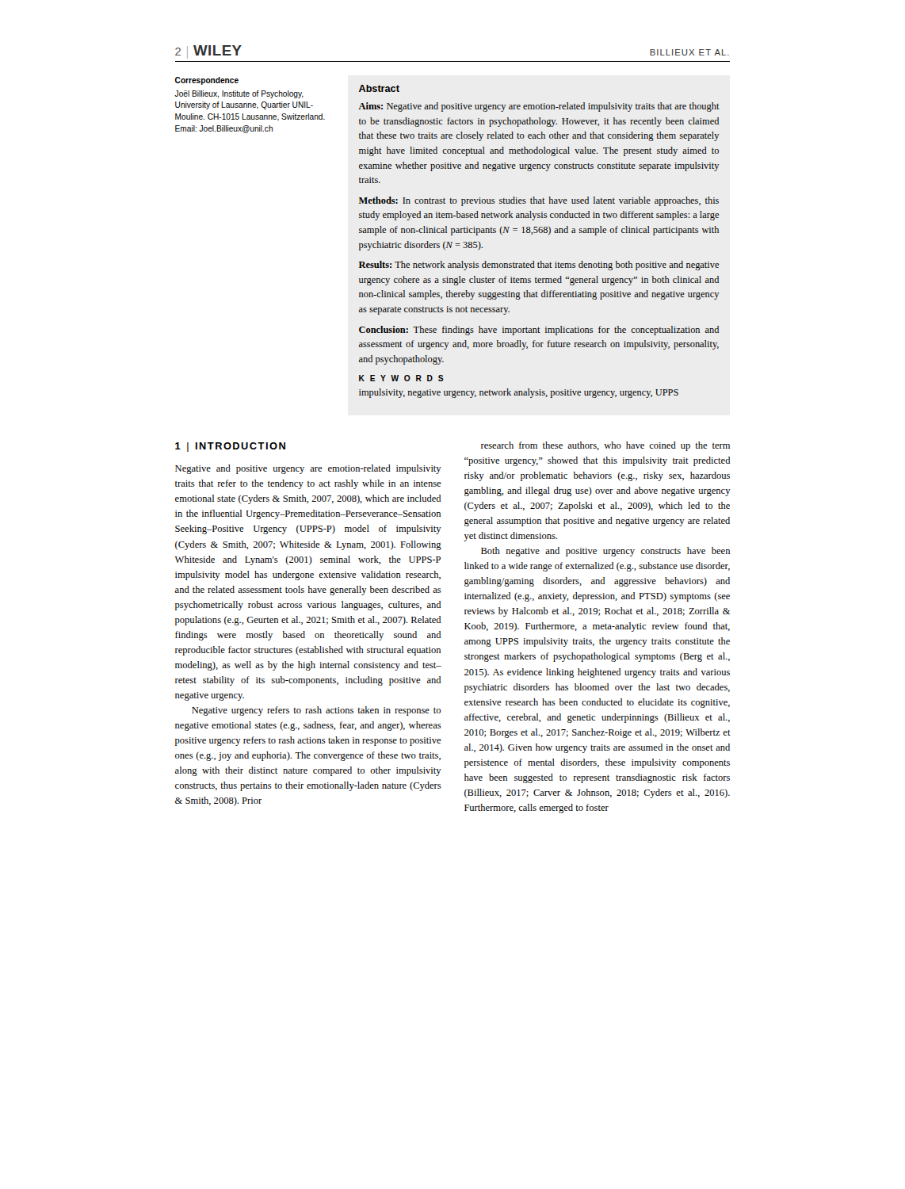2 | WILEY
BILLIEUX ET AL.
Correspondence Joël Billieux, Institute of Psychology, University of Lausanne, Quartier UNIL-Mouline. CH-1015 Lausanne, Switzerland.
Email: Joel.Billieux@unil.ch
Abstract
Aims: Negative and positive urgency are emotion-related impulsivity traits that are thought to be transdiagnostic factors in psychopathology. However, it has recently been claimed that these two traits are closely related to each other and that considering them separately might have limited conceptual and methodological value. The present study aimed to examine whether positive and negative urgency constructs constitute separate impulsivity traits.
Methods: In contrast to previous studies that have used latent variable approaches, this study employed an item-based network analysis conducted in two different samples: a large sample of non-clinical participants (N = 18,568) and a sample of clinical participants with psychiatric disorders (N = 385).
Results: The network analysis demonstrated that items denoting both positive and negative urgency cohere as a single cluster of items termed “general urgency” in both clinical and non-clinical samples, thereby suggesting that differentiating positive and negative urgency as separate constructs is not necessary.
Conclusion: These findings have important implications for the conceptualization and assessment of urgency and, more broadly, for future research on impulsivity, personality, and psychopathology.
K E Y W O R D S
impulsivity, negative urgency, network analysis, positive urgency, urgency, UPPS
1|INTRODUCTION
Negative and positive urgency are emotion-related impulsivity traits that refer to the tendency to act rashly while in an intense emotional state (Cyders & Smith, 2007, 2008), which are included in the influential Urgency–Premeditation–Perseverance–Sensation Seeking–Positive Urgency (UPPS-P) model of impulsivity (Cyders & Smith, 2007; Whiteside & Lynam, 2001). Following Whiteside and Lynam's (2001) seminal work, the UPPS-P impulsivity model has undergone extensive validation research, and the related assessment tools have generally been described as psychometrically robust across various languages, cultures, and populations (e.g., Geurten et al., 2021; Smith et al., 2007). Related findings were mostly based on theoretically sound and reproducible factor structures (established with structural equation modeling), as well as by the high internal consistency and test–retest stability of its sub-components, including positive and negative urgency.
Negative urgency refers to rash actions taken in response to negative emotional states (e.g., sadness, fear, and anger), whereas positive urgency refers to rash actions taken in response to positive ones (e.g., joy and euphoria). The convergence of these two traits, along with their distinct nature compared to other impulsivity constructs, thus pertains to their emotionally-laden nature (Cyders & Smith, 2008). Prior
research from these authors, who have coined up the term “positive urgency,” showed that this impulsivity trait predicted risky and/or problematic behaviors (e.g., risky sex, hazardous gambling, and illegal drug use) over and above negative urgency (Cyders et al., 2007; Zapolski et al., 2009), which led to the general assumption that positive and negative urgency are related yet distinct dimensions.
Both negative and positive urgency constructs have been linked to a wide range of externalized (e.g., substance use disorder, gambling/gaming disorders, and aggressive behaviors) and internalized (e.g., anxiety, depression, and PTSD) symptoms (see reviews by Halcomb et al., 2019; Rochat et al., 2018; Zorrilla & Koob, 2019). Furthermore, a meta-analytic review found that, among UPPS impulsivity traits, the urgency traits constitute the strongest markers of psychopathological symptoms (Berg et al., 2015). As evidence linking heightened urgency traits and various psychiatric disorders has bloomed over the last two decades, extensive research has been conducted to elucidate its cognitive, affective, cerebral, and genetic underpinnings (Billieux et al., 2010; Borges et al., 2017; Sanchez-Roige et al., 2019; Wilbertz et al., 2014). Given how urgency traits are assumed in the onset and persistence of mental disorders, these impulsivity components have been suggested to represent transdiagnostic risk factors (Billieux, 2017; Carver & Johnson, 2018; Cyders et al., 2016). Furthermore, calls emerged to foster